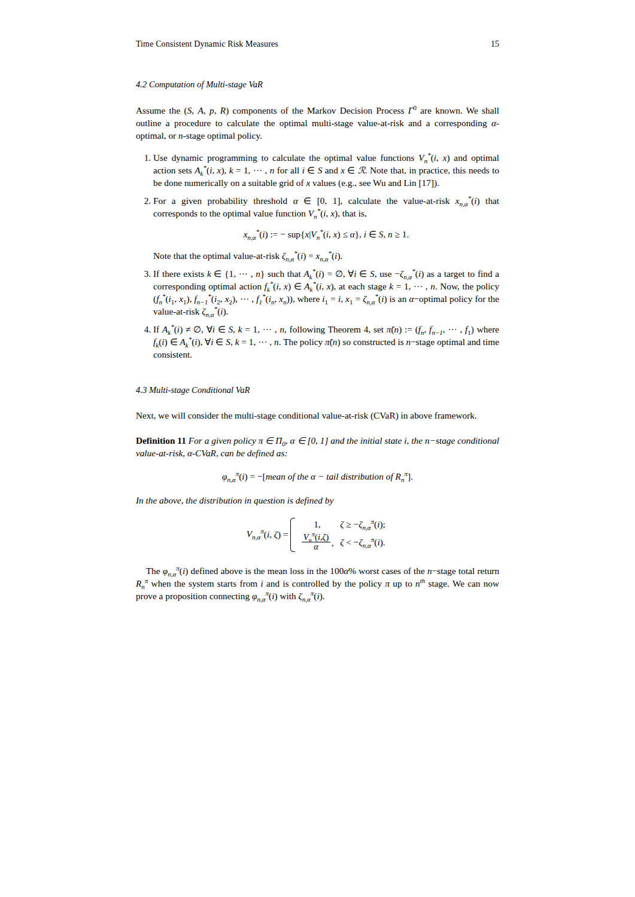Time Consistent Dynamic Risk Measures 15
4.2 Computation of Multi-stage VaR
Assume the (S, A, p, R) components of the Markov Decision Process Γ0 are known. We shall outline a procedure to calculate the optimal multi-stage value-at-risk and a corresponding α-optimal, or n-stage optimal policy.
Use dynamic programming to calculate the optimal value functions Vn*(i, x) and optimal action sets Ak*(i, x), k = 1, ··· , n for all i ∈ S and x ∈ ℛ. Note that, in practice, this needs to be done numerically on a suitable grid of x values (e.g., see Wu and Lin [17]).
For a given probability threshold α ∈ [0, 1], calculate the value-at-risk xn,α*(i) that corresponds to the optimal value function Vn*(i, x), that is,
xn,α*(i) := − sup{x|Vn*(i, x) ≤ α}, i ∈ S, n ≥ 1.
Note that the optimal value-at-risk ζn,α*(i) = xn,α*(i).
If there exists k ∈ {1, ··· , n} such that Ak*(i) = ∅, ∀i ∈ S, use −ζn,α*(i) as a target to find a corresponding optimal action fk*(i, x) ∈ Ak*(i, x), at each stage k = 1, ··· , n. Now, the policy (fn*(i1, x1), fn−1*(i2, x2), ··· , f1*(in, xn)), where i1 = i, x1 = ζn,α*(i) is an α−optimal policy for the value-at-risk ζn,α*(i).
If Ak*(i) ≠ ∅, ∀i ∈ S, k = 1, ··· , n, following Theorem 4, set π̂(n) := (fn, fn−1, ··· , f1) where fk(i) ∈ Ak*(i), ∀i ∈ S, k = 1, ··· , n. The policy π̂(n) so constructed is n−stage optimal and time consistent.
4.3 Multi-stage Conditional VaR
Next, we will consider the multi-stage conditional value-at-risk (CVaR) in above framework.
Definition 11 For a given policy π ∈ Π0, α ∈ [0, 1] and the initial state i, the n−stage conditional value-at-risk, α-CVaR, can be defined as:
φn,απ(i) = −[mean of the α − tail distribution of Rnπ].
In the above, the distribution in question is defined by
Vn,απ(i, ζ) =
| 1, | ζ ≥ − ζ n,α π ( i ); |
| V n π ( i , ζ ) α , | ζ < − ζ n,α π ( i ). |
The φn,απ(i) defined above is the mean loss in the 100α% worst cases of the n−stage total return Rnπ when the system starts from i and is controlled by the policy π up to nth stage. We can now prove a proposition connecting φn,απ(i) with ζn,απ(i).